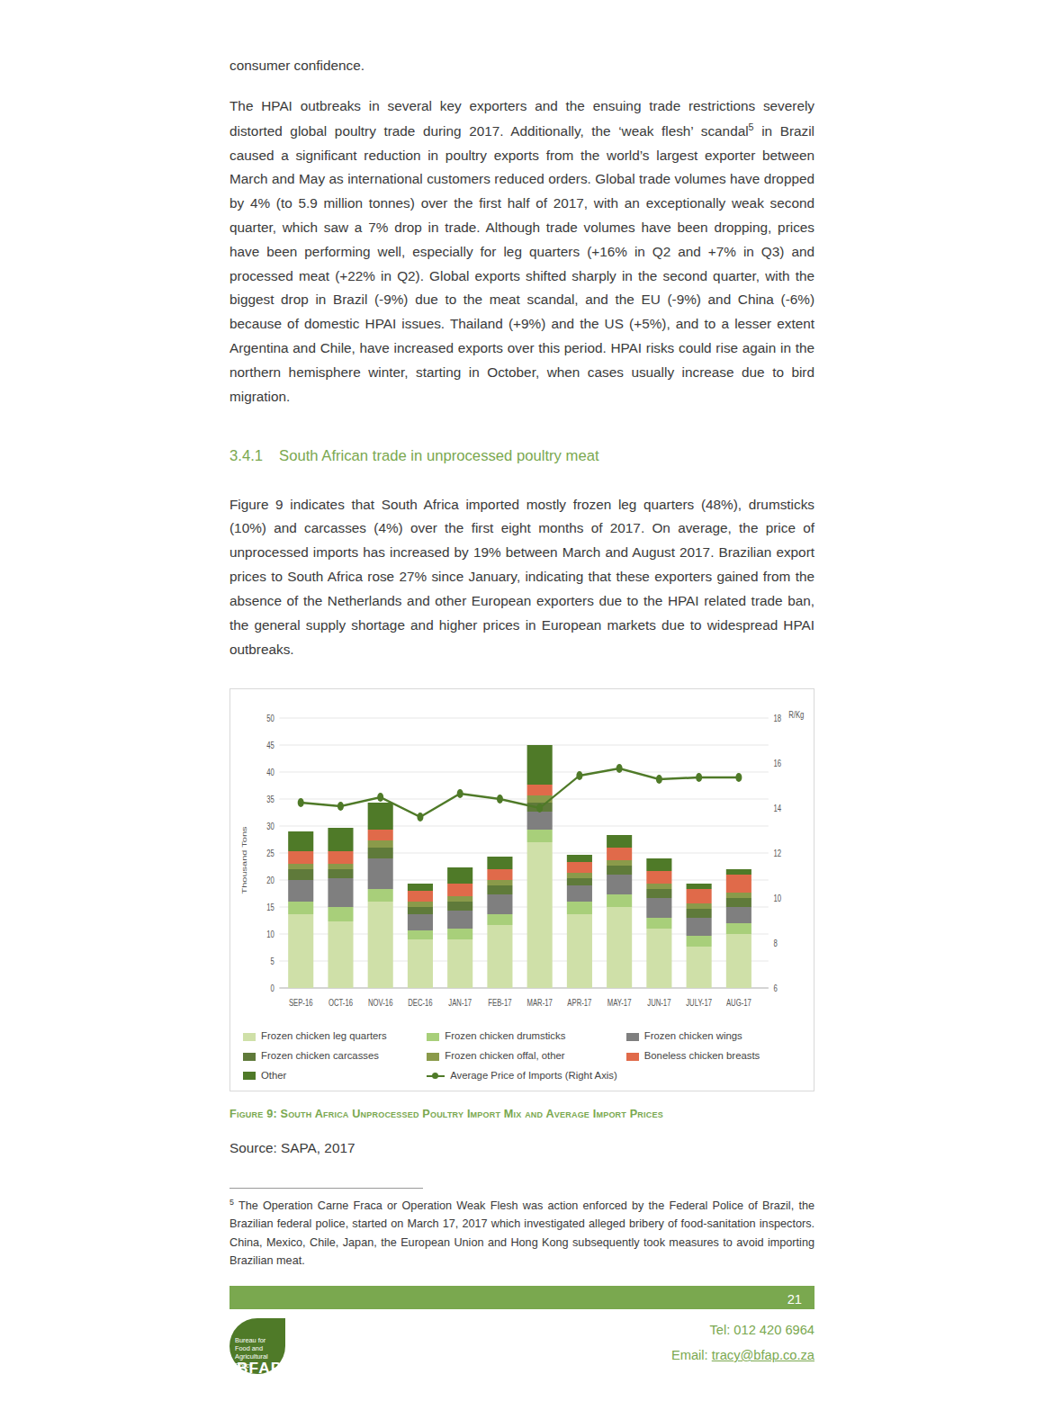consumer confidence.
The HPAI outbreaks in several key exporters and the ensuing trade restrictions severely distorted global poultry trade during 2017. Additionally, the ‘weak flesh’ scandal5 in Brazil caused a significant reduction in poultry exports from the world’s largest exporter between March and May as international customers reduced orders. Global trade volumes have dropped by 4% (to 5.9 million tonnes) over the first half of 2017, with an exceptionally weak second quarter, which saw a 7% drop in trade. Although trade volumes have been dropping, prices have been performing well, especially for leg quarters (+16% in Q2 and +7% in Q3) and processed meat (+22% in Q2). Global exports shifted sharply in the second quarter, with the biggest drop in Brazil (-9%) due to the meat scandal, and the EU (-9%) and China (-6%) because of domestic HPAI issues. Thailand (+9%) and the US (+5%), and to a lesser extent Argentina and Chile, have increased exports over this period. HPAI risks could rise again in the northern hemisphere winter, starting in October, when cases usually increase due to bird migration.
3.4.1 South African trade in unprocessed poultry meat
Figure 9 indicates that South Africa imported mostly frozen leg quarters (48%), drumsticks (10%) and carcasses (4%) over the first eight months of 2017. On average, the price of unprocessed imports has increased by 19% between March and August 2017. Brazilian export prices to South Africa rose 27% since January, indicating that these exporters gained from the absence of the Netherlands and other European exporters due to the HPAI related trade ban, the general supply shortage and higher prices in European markets due to widespread HPAI outbreaks.
Thousand Tons R/Kg 50 45 40 35 30 25 20 15 10 5 0 18 16 14 12 10 8 6 SEP-16 OCT-16 NOV-16 DEC-16 JAN-17 FEB-17 MAR-17 APR-17 MAY-17 JUN-17 JULY-17 AUG-17
Frozen chicken leg quarters
Frozen chicken drumsticks
Frozen chicken wings
Frozen chicken carcasses
Frozen chicken offal, other
Boneless chicken breasts
Other
Average Price of Imports (Right Axis)
Figure 9: South Africa Unprocessed Poultry Import Mix and Average Import Prices
Source: SAPA, 2017
5 The Operation Carne Fraca or Operation Weak Flesh was action enforced by the Federal Police of Brazil, the Brazilian federal police, started on March 17, 2017 which investigated alleged bribery of food-sanitation inspectors. China, Mexico, Chile, Japan, the European Union and Hong Kong subsequently took measures to avoid importing Brazilian meat.
21
Bureau for Food and Agricultural Policy
BFAP
Tel: 012 420 6964
Email: tracy@bfap.co.za